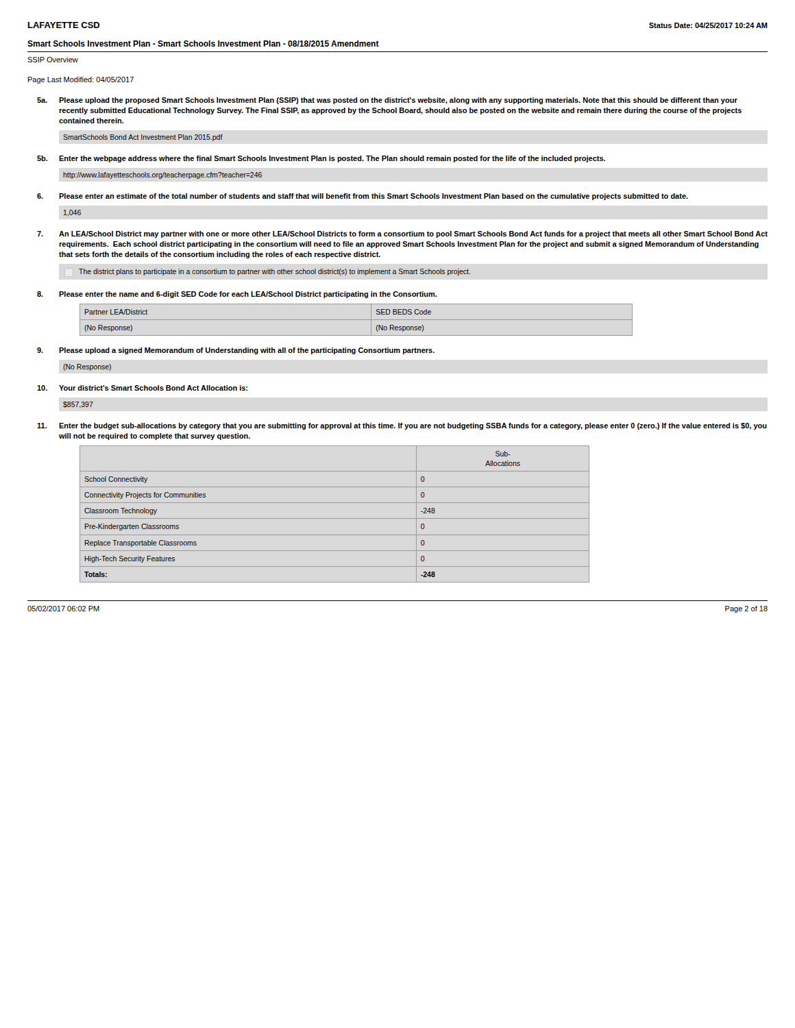LAFAYETTE CSD
Status Date: 04/25/2017 10:24 AM
Smart Schools Investment Plan - Smart Schools Investment Plan - 08/18/2015 Amendment
SSIP Overview
Page Last Modified: 04/05/2017
5a.
Please upload the proposed Smart Schools Investment Plan (SSIP) that was posted on the district's website, along with any supporting materials. Note that this should be different than your recently submitted Educational Technology Survey. The Final SSIP, as approved by the School Board, should also be posted on the website and remain there during the course of the projects contained therein.
SmartSchools Bond Act Investment Plan 2015.pdf
5b.
Enter the webpage address where the final Smart Schools Investment Plan is posted. The Plan should remain posted for the life of the included projects.
http://www.lafayetteschools.org/teacherpage.cfm?teacher=246
6.
Please enter an estimate of the total number of students and staff that will benefit from this Smart Schools Investment Plan based on the cumulative projects submitted to date.
1,046
7.
An LEA/School District may partner with one or more other LEA/School Districts to form a consortium to pool Smart Schools Bond Act funds for a project that meets all other Smart School Bond Act requirements. Each school district participating in the consortium will need to file an approved Smart Schools Investment Plan for the project and submit a signed Memorandum of Understanding that sets forth the details of the consortium including the roles of each respective district.
The district plans to participate in a consortium to partner with other school district(s) to implement a Smart Schools project.
8.
Please enter the name and 6-digit SED Code for each LEA/School District participating in the Consortium.
| Partner LEA/District | SED BEDS Code |
| --- | --- |
| (No Response) | (No Response) |
9.
Please upload a signed Memorandum of Understanding with all of the participating Consortium partners.
(No Response)
10.
Your district's Smart Schools Bond Act Allocation is:
$857,397
11.
Enter the budget sub-allocations by category that you are submitting for approval at this time. If you are not budgeting SSBA funds for a category, please enter 0 (zero.) If the value entered is $0, you will not be required to complete that survey question.
| | Sub- Allocations |
| --- | --- |
| School Connectivity | 0 |
| Connectivity Projects for Communities | 0 |
| Classroom Technology | -248 |
| Pre-Kindergarten Classrooms | 0 |
| Replace Transportable Classrooms | 0 |
| High-Tech Security Features | 0 |
| Totals: | -248 |
05/02/2017 06:02 PM
Page 2 of 18